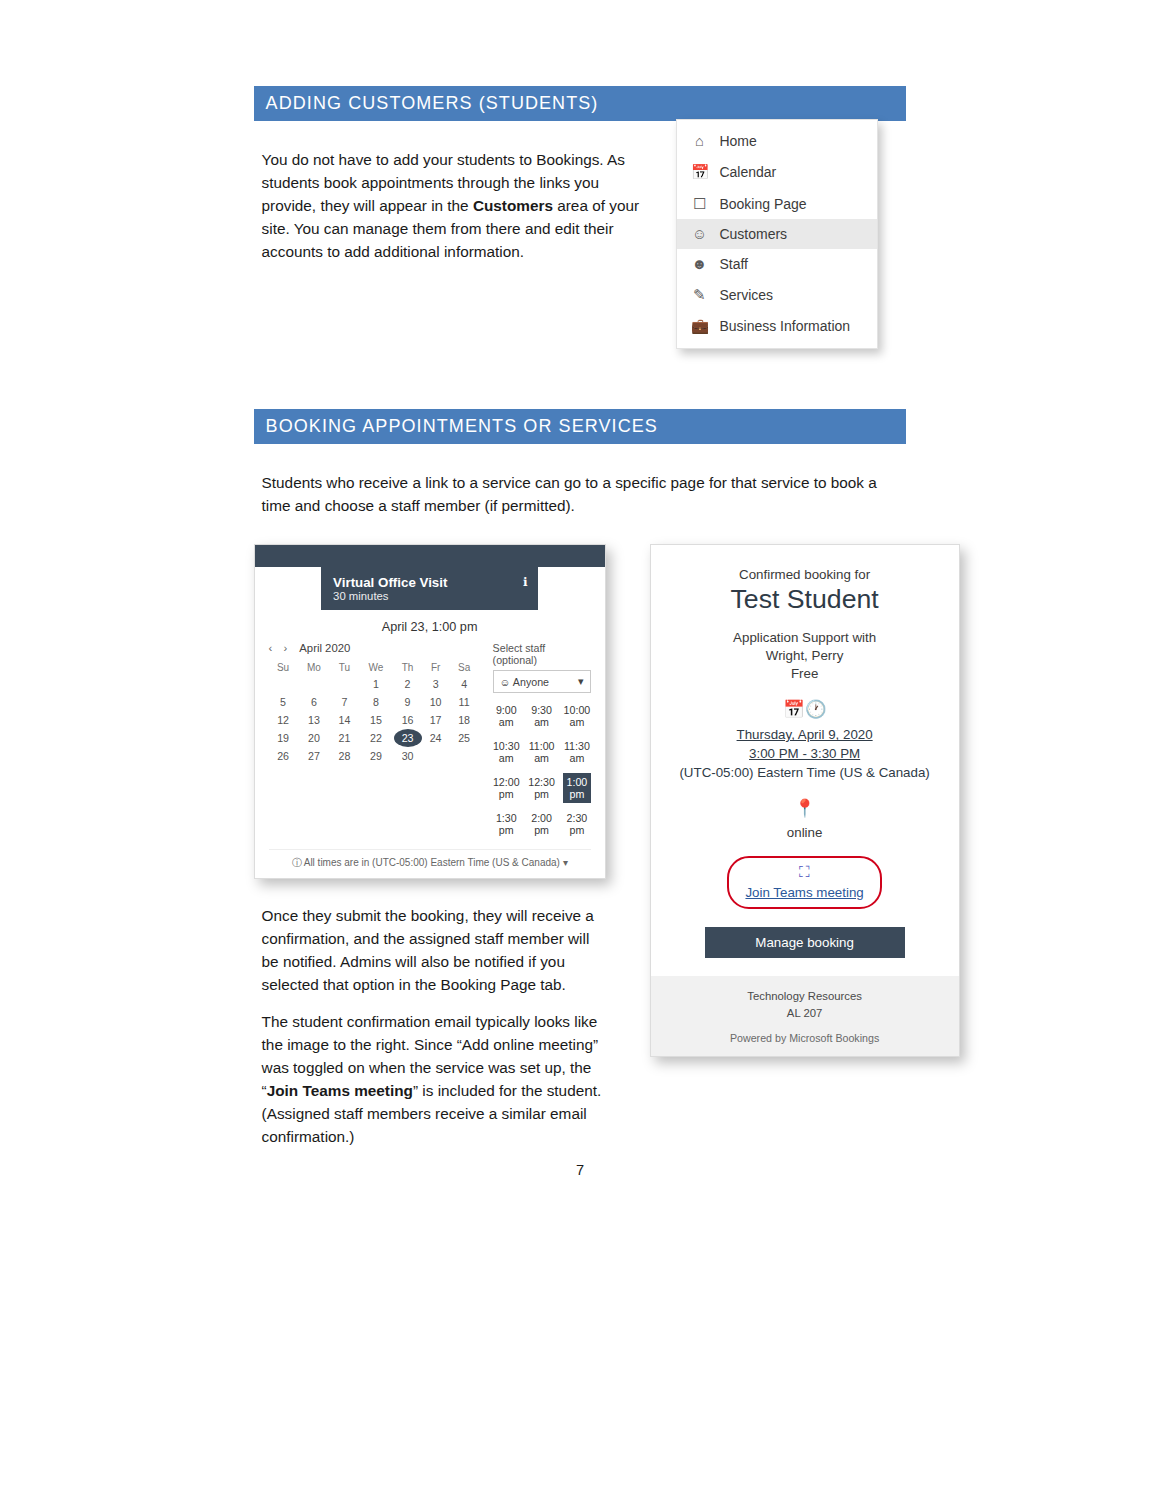ADDING CUSTOMERS (STUDENTS)
You do not have to add your students to Bookings. As students book appointments through the links you provide, they will appear in the Customers area of your site. You can manage them from there and edit their accounts to add additional information.
⌂Home
📅Calendar
☐Booking Page
☺Customers
☻Staff
✎Services
💼Business Information
BOOKING APPOINTMENTS OR SERVICES
Students who receive a link to a service can go to a specific page for that service to book a time and choose a staff member (if permitted).
Virtual Office Visit
30 minutes
ℹ
April 23, 1:00 pm
‹ ›April 2020
| Su | Mo | Tu | We | Th | Fr | Sa |
| --- | --- | --- | --- | --- | --- | --- |
| | | | 1 | 2 | 3 | 4 |
| 5 | 6 | 7 | 8 | 9 | 10 | 11 |
| 12 | 13 | 14 | 15 | 16 | 17 | 18 |
| 19 | 20 | 21 | 22 | 23 | 24 | 25 |
| 26 | 27 | 28 | 29 | 30 | | |
Select staff (optional)
☺ Anyone▾
9:00 am
9:30 am
10:00 am
10:30 am
11:00 am
11:30 am
12:00 pm
12:30 pm
1:00 pm
1:30 pm
2:00 pm
2:30 pm
ⓘ All times are in (UTC-05:00) Eastern Time (US & Canada) ▾
Once they submit the booking, they will receive a confirmation, and the assigned staff member will be notified. Admins will also be notified if you selected that option in the Booking Page tab.
The student confirmation email typically looks like the image to the right. Since “Add online meeting” was toggled on when the service was set up, the “Join Teams meeting” is included for the student. (Assigned staff members receive a similar email confirmation.)
Confirmed booking for
Test Student
Application Support with
Wright, Perry
Free
📅🕐
Thursday, April 9, 2020
3:00 PM - 3:30 PM
(UTC-05:00) Eastern Time (US & Canada)
📍
online
⛶
Join Teams meeting
Manage booking
Technology Resources
AL 207
Powered by Microsoft Bookings
7